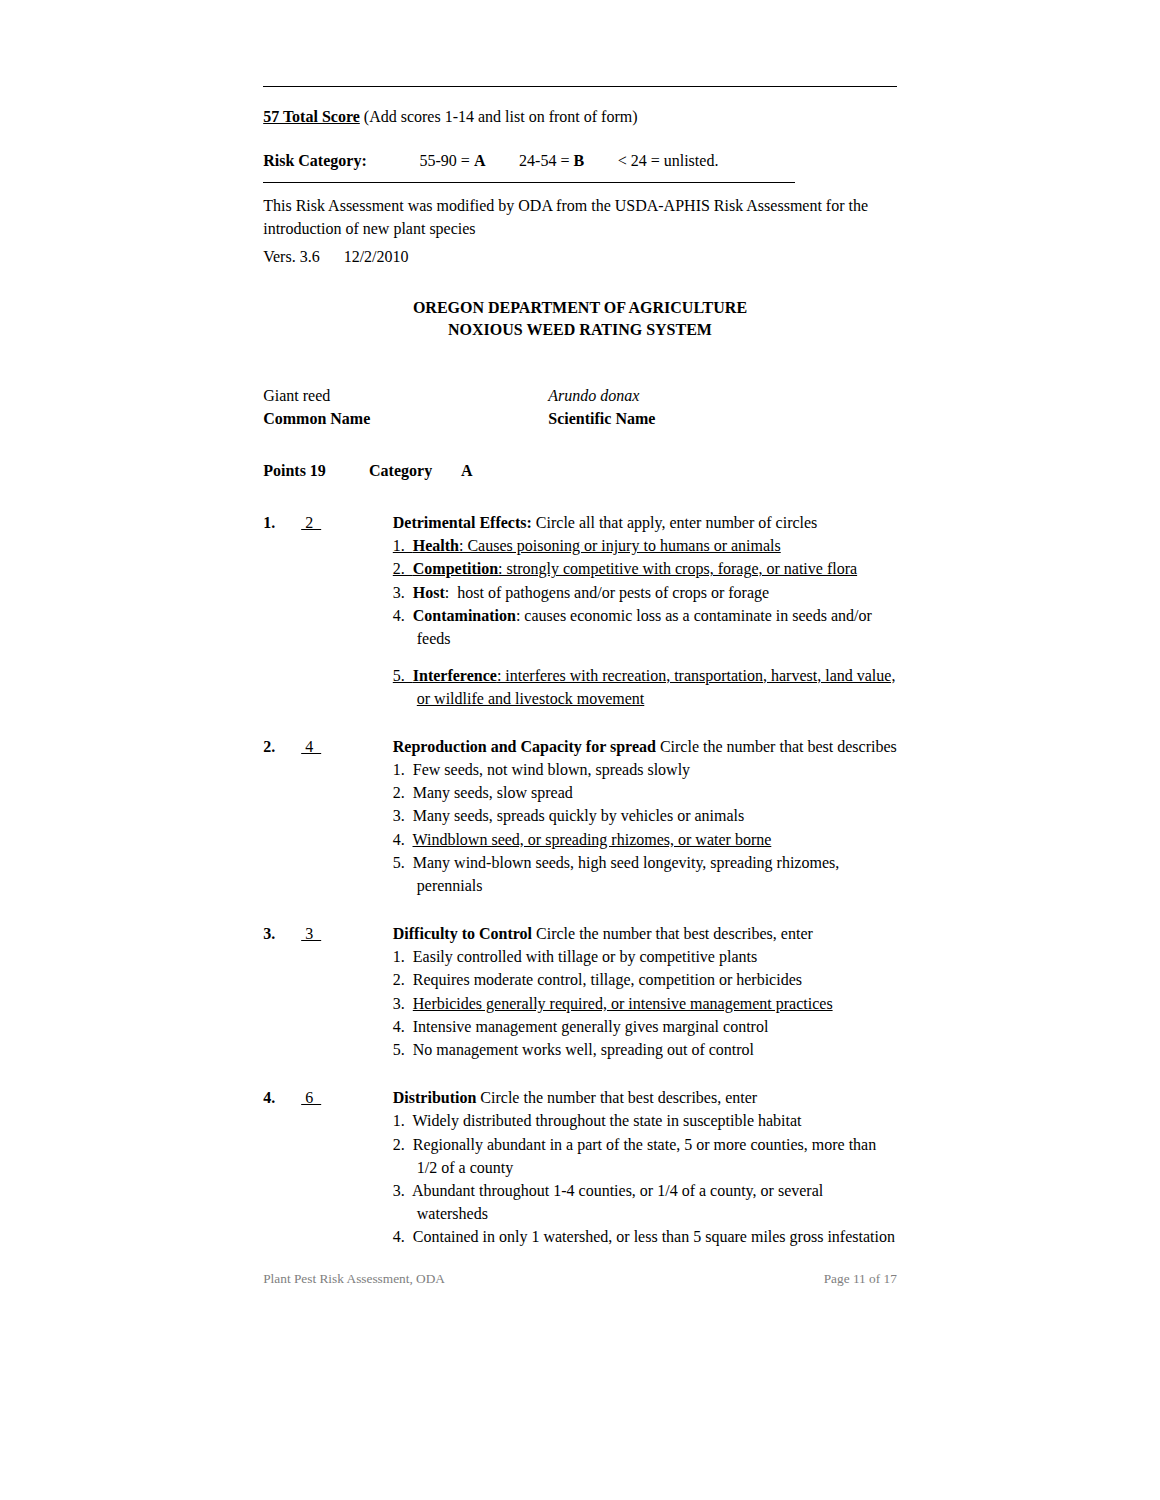57 Total Score (Add scores 1-14 and list on front of form)
Risk Category: 55-90 = A 24-54 = B < 24 = unlisted.
This Risk Assessment was modified by ODA from the USDA-APHIS Risk Assessment for the introduction of new plant species
Vers. 3.6 12/2/2010
OREGON DEPARTMENT OF AGRICULTURE
NOXIOUS WEED RATING SYSTEM
| Giant reed | Arundo donax |
| Common Name | Scientific Name |
Points 19 Category A
| 1. | 2 | Detrimental Effects: Circle all that apply, enter number of circles 1. Health : Causes poisoning or injury to humans or animals 2. Competition : strongly competitive with crops, forage, or native flora 3. Host : host of pathogens and/or pests of crops or forage 4. Contamination : causes economic loss as a contaminate in seeds and/or feeds 5. Interference : interferes with recreation, transportation, harvest, land value, or wildlife and livestock movement |
| 2. | 4 | Reproduction and Capacity for spread Circle the number that best describes 1. Few seeds, not wind blown, spreads slowly 2. Many seeds, slow spread 3. Many seeds, spreads quickly by vehicles or animals 4. Windblown seed, or spreading rhizomes, or water borne 5. Many wind-blown seeds, high seed longevity, spreading rhizomes, perennials |
| 3. | 3 | Difficulty to Control Circle the number that best describes, enter 1. Easily controlled with tillage or by competitive plants 2. Requires moderate control, tillage, competition or herbicides 3. Herbicides generally required, or intensive management practices 4. Intensive management generally gives marginal control 5. No management works well, spreading out of control |
| 4. | 6 | Distribution Circle the number that best describes, enter 1. Widely distributed throughout the state in susceptible habitat 2. Regionally abundant in a part of the state, 5 or more counties, more than 1/2 of a county 3. Abundant throughout 1-4 counties, or 1/4 of a county, or several watersheds 4. Contained in only 1 watershed, or less than 5 square miles gross infestation |
Plant Pest Risk Assessment, ODA Page 11 of 17